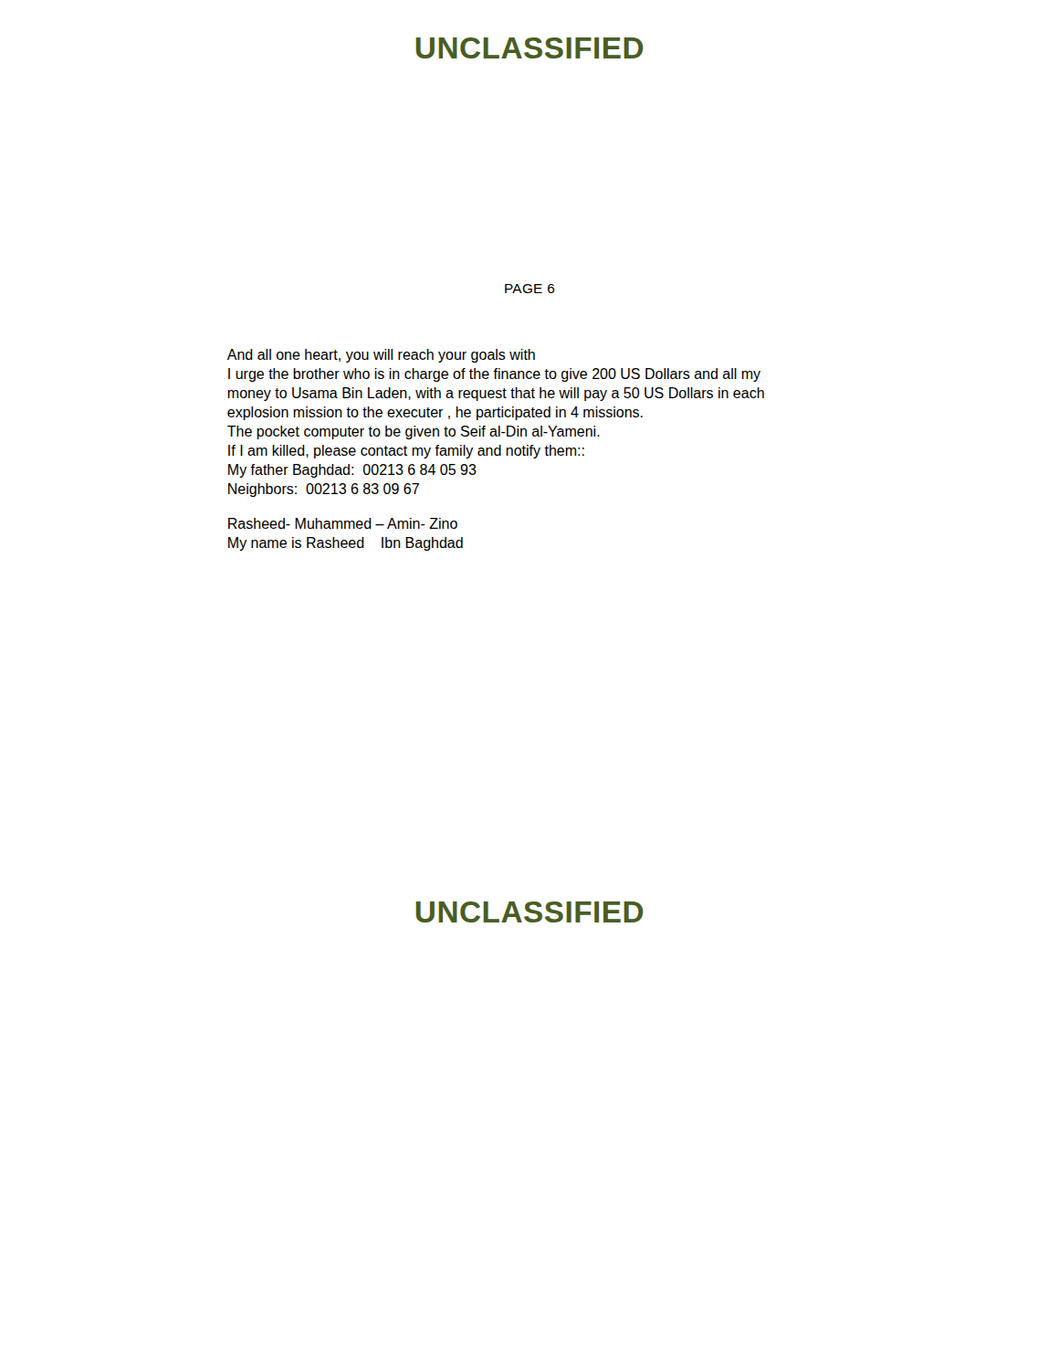UNCLASSIFIED
PAGE 6
And all one heart, you will reach your goals with
I urge the brother who is in charge of the finance to give 200 US Dollars and all my money to Usama Bin Laden, with a request that he will pay a 50 US Dollars in each explosion mission to the executer , he participated in 4 missions.
The pocket computer to be given to Seif al-Din al-Yameni.
If I am killed, please contact my family and notify them::
My father Baghdad: 00213 6 84 05 93
Neighbors: 00213 6 83 09 67
Rasheed- Muhammed – Amin- Zino
My name is Rasheed Ibn Baghdad
UNCLASSIFIED